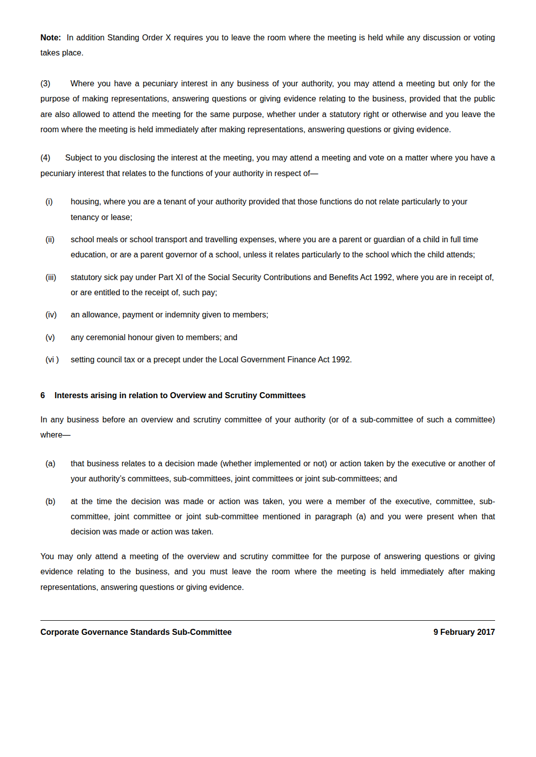Note: In addition Standing Order X requires you to leave the room where the meeting is held while any discussion or voting takes place.
(3) Where you have a pecuniary interest in any business of your authority, you may attend a meeting but only for the purpose of making representations, answering questions or giving evidence relating to the business, provided that the public are also allowed to attend the meeting for the same purpose, whether under a statutory right or otherwise and you leave the room where the meeting is held immediately after making representations, answering questions or giving evidence.
(4) Subject to you disclosing the interest at the meeting, you may attend a meeting and vote on a matter where you have a pecuniary interest that relates to the functions of your authority in respect of—
(i) housing, where you are a tenant of your authority provided that those functions do not relate particularly to your tenancy or lease;
(ii) school meals or school transport and travelling expenses, where you are a parent or guardian of a child in full time education, or are a parent governor of a school, unless it relates particularly to the school which the child attends;
(iii) statutory sick pay under Part XI of the Social Security Contributions and Benefits Act 1992, where you are in receipt of, or are entitled to the receipt of, such pay;
(iv) an allowance, payment or indemnity given to members;
(v) any ceremonial honour given to members; and
(vi ) setting council tax or a precept under the Local Government Finance Act 1992.
6 Interests arising in relation to Overview and Scrutiny Committees
In any business before an overview and scrutiny committee of your authority (or of a sub-committee of such a committee) where—
(a) that business relates to a decision made (whether implemented or not) or action taken by the executive or another of your authority’s committees, sub-committees, joint committees or joint sub-committees; and
(b) at the time the decision was made or action was taken, you were a member of the executive, committee, sub-committee, joint committee or joint sub-committee mentioned in paragraph (a) and you were present when that decision was made or action was taken.
You may only attend a meeting of the overview and scrutiny committee for the purpose of answering questions or giving evidence relating to the business, and you must leave the room where the meeting is held immediately after making representations, answering questions or giving evidence.
Corporate Governance Standards Sub-Committee 9 February 2017